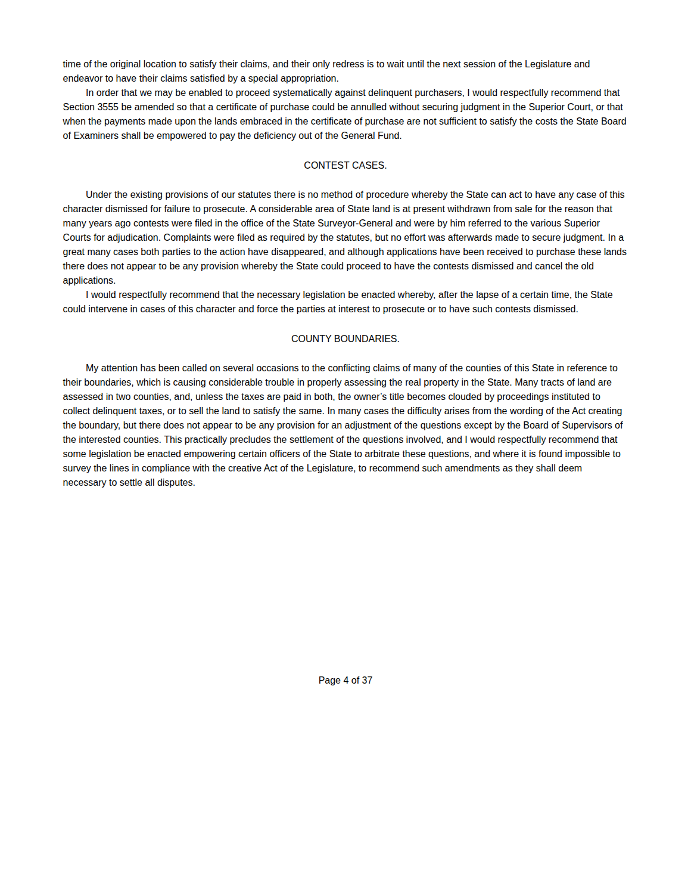time of the original location to satisfy their claims, and their only redress is to wait until the next session of the Legislature and endeavor to have their claims satisfied by a special appropriation.
In order that we may be enabled to proceed systematically against delinquent purchasers, I would respectfully recommend that Section 3555 be amended so that a certificate of purchase could be annulled without securing judgment in the Superior Court, or that when the payments made upon the lands embraced in the certificate of purchase are not sufficient to satisfy the costs the State Board of Examiners shall be empowered to pay the deficiency out of the General Fund.
CONTEST CASES.
Under the existing provisions of our statutes there is no method of procedure whereby the State can act to have any case of this character dismissed for failure to prosecute. A considerable area of State land is at present withdrawn from sale for the reason that many years ago contests were filed in the office of the State Surveyor-General and were by him referred to the various Superior Courts for adjudication. Complaints were filed as required by the statutes, but no effort was afterwards made to secure judgment. In a great many cases both parties to the action have disappeared, and although applications have been received to purchase these lands there does not appear to be any provision whereby the State could proceed to have the contests dismissed and cancel the old applications.
I would respectfully recommend that the necessary legislation be enacted whereby, after the lapse of a certain time, the State could intervene in cases of this character and force the parties at interest to prosecute or to have such contests dismissed.
COUNTY BOUNDARIES.
My attention has been called on several occasions to the conflicting claims of many of the counties of this State in reference to their boundaries, which is causing considerable trouble in properly assessing the real property in the State. Many tracts of land are assessed in two counties, and, unless the taxes are paid in both, the owner’s title becomes clouded by proceedings instituted to collect delinquent taxes, or to sell the land to satisfy the same. In many cases the difficulty arises from the wording of the Act creating the boundary, but there does not appear to be any provision for an adjustment of the questions except by the Board of Supervisors of the interested counties. This practically precludes the settlement of the questions involved, and I would respectfully recommend that some legislation be enacted empowering certain officers of the State to arbitrate these questions, and where it is found impossible to survey the lines in compliance with the creative Act of the Legislature, to recommend such amendments as they shall deem necessary to settle all disputes.
Page 4 of 37